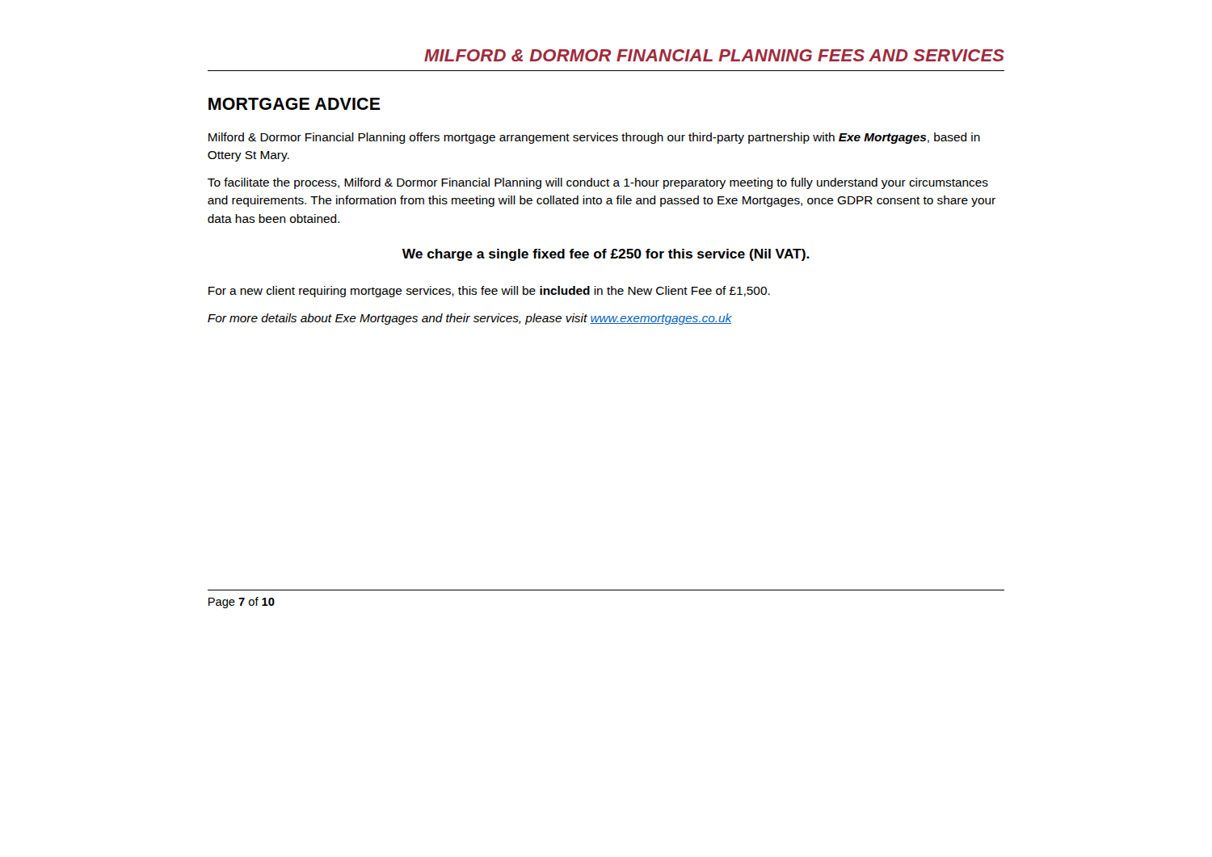MILFORD & DORMOR FINANCIAL PLANNING FEES AND SERVICES
MORTGAGE ADVICE
Milford & Dormor Financial Planning offers mortgage arrangement services through our third-party partnership with Exe Mortgages, based in Ottery St Mary.
To facilitate the process, Milford & Dormor Financial Planning will conduct a 1-hour preparatory meeting to fully understand your circumstances and requirements. The information from this meeting will be collated into a file and passed to Exe Mortgages, once GDPR consent to share your data has been obtained.
We charge a single fixed fee of £250 for this service (Nil VAT).
For a new client requiring mortgage services, this fee will be included in the New Client Fee of £1,500.
For more details about Exe Mortgages and their services, please visit www.exemortgages.co.uk
Page 7 of 10